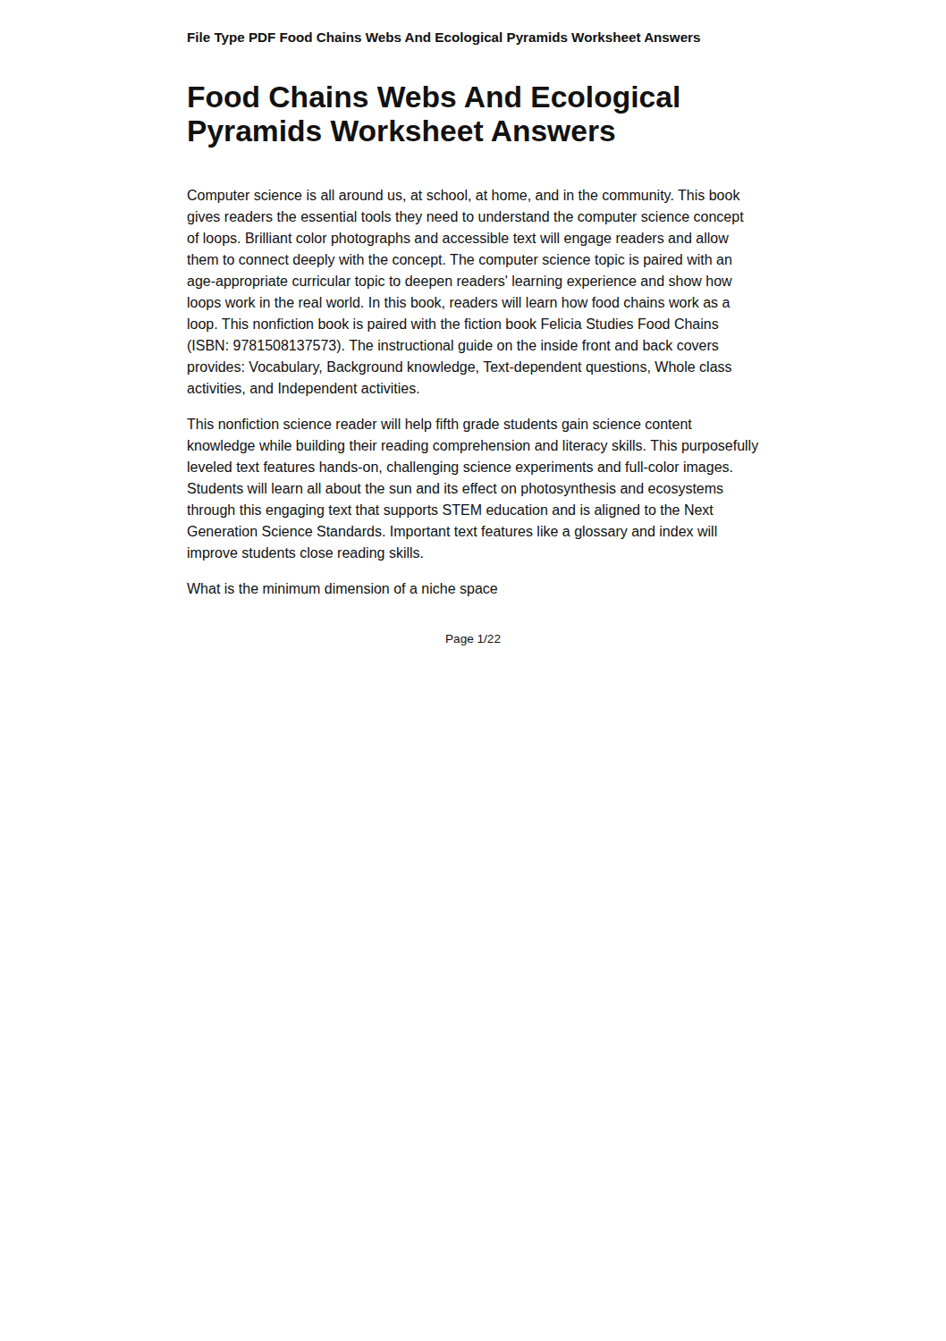File Type PDF Food Chains Webs And Ecological Pyramids Worksheet Answers
Food Chains Webs And Ecological Pyramids Worksheet Answers
Computer science is all around us, at school, at home, and in the community. This book gives readers the essential tools they need to understand the computer science concept of loops. Brilliant color photographs and accessible text will engage readers and allow them to connect deeply with the concept. The computer science topic is paired with an age-appropriate curricular topic to deepen readers' learning experience and show how loops work in the real world. In this book, readers will learn how food chains work as a loop. This nonfiction book is paired with the fiction book Felicia Studies Food Chains (ISBN: 9781508137573). The instructional guide on the inside front and back covers provides: Vocabulary, Background knowledge, Text-dependent questions, Whole class activities, and Independent activities.
This nonfiction science reader will help fifth grade students gain science content knowledge while building their reading comprehension and literacy skills. This purposefully leveled text features hands-on, challenging science experiments and full-color images. Students will learn all about the sun and its effect on photosynthesis and ecosystems through this engaging text that supports STEM education and is aligned to the Next Generation Science Standards. Important text features like a glossary and index will improve students close reading skills.
What is the minimum dimension of a niche space
Page 1/22